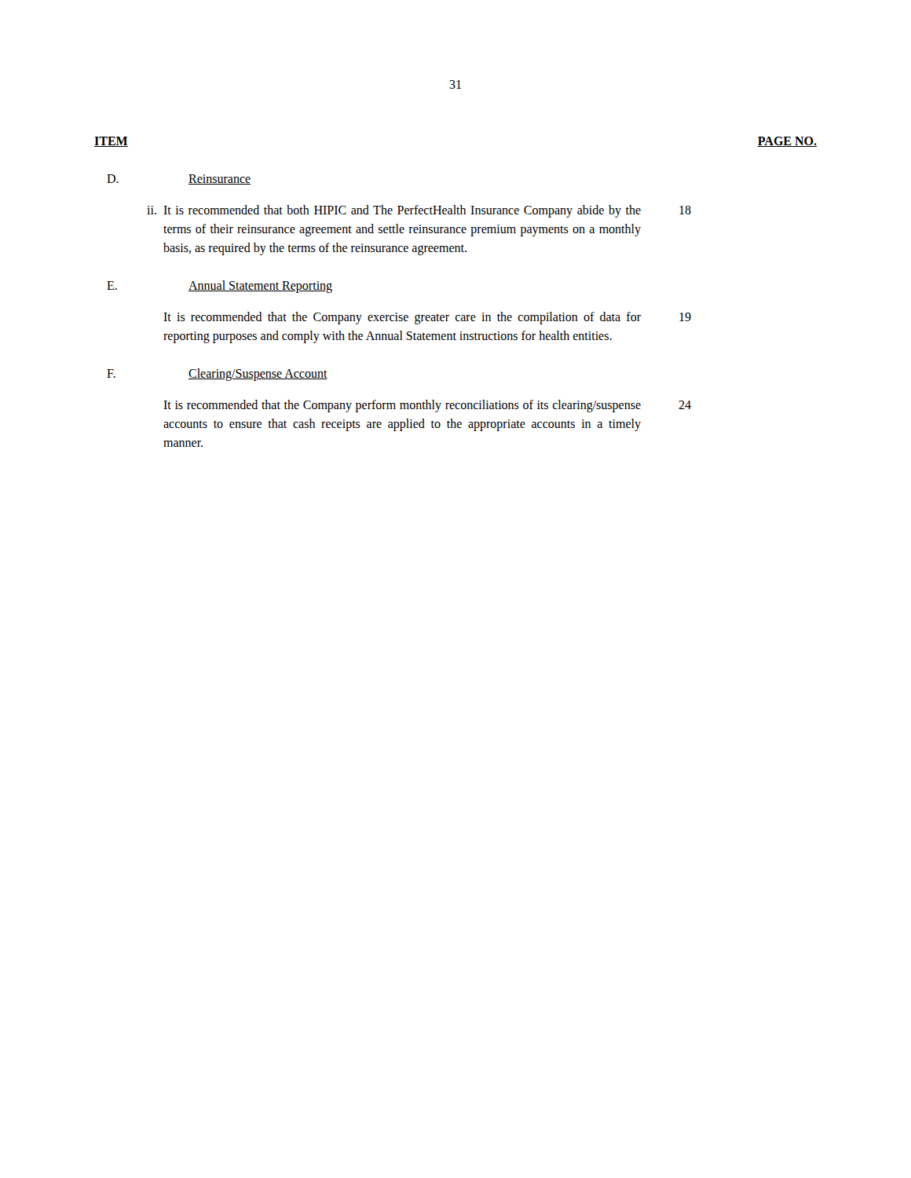31
ITEM PAGE NO.
D. Reinsurance
ii. It is recommended that both HIPIC and The PerfectHealth Insurance Company abide by the terms of their reinsurance agreement and settle reinsurance premium payments on a monthly basis, as required by the terms of the reinsurance agreement. 18
E. Annual Statement Reporting
It is recommended that the Company exercise greater care in the compilation of data for reporting purposes and comply with the Annual Statement instructions for health entities. 19
F. Clearing/Suspense Account
It is recommended that the Company perform monthly reconciliations of its clearing/suspense accounts to ensure that cash receipts are applied to the appropriate accounts in a timely manner. 24